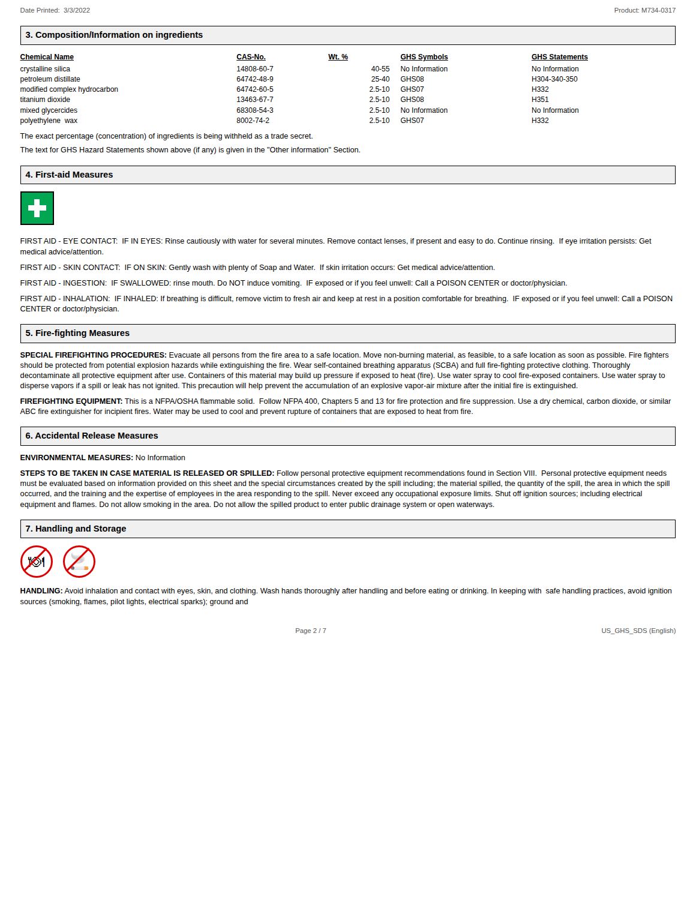Date Printed: 3/3/2022 Product: M734-0317
3. Composition/Information on ingredients
| Chemical Name | CAS-No. | Wt. % | GHS Symbols | GHS Statements |
| --- | --- | --- | --- | --- |
| crystalline silica | 14808-60-7 | 40-55 | No Information | No Information |
| petroleum distillate | 64742-48-9 | 25-40 | GHS08 | H304-340-350 |
| modified complex hydrocarbon | 64742-60-5 | 2.5-10 | GHS07 | H332 |
| titanium dioxide | 13463-67-7 | 2.5-10 | GHS08 | H351 |
| mixed glycercides | 68308-54-3 | 2.5-10 | No Information | No Information |
| polyethylene wax | 8002-74-2 | 2.5-10 | GHS07 | H332 |
The exact percentage (concentration) of ingredients is being withheld as a trade secret.
The text for GHS Hazard Statements shown above (if any) is given in the "Other information" Section.
4. First-aid Measures
FIRST AID - EYE CONTACT: IF IN EYES: Rinse cautiously with water for several minutes. Remove contact lenses, if present and easy to do. Continue rinsing. If eye irritation persists: Get medical advice/attention.
FIRST AID - SKIN CONTACT: IF ON SKIN: Gently wash with plenty of Soap and Water. If skin irritation occurs: Get medical advice/attention.
FIRST AID - INGESTION: IF SWALLOWED: rinse mouth. Do NOT induce vomiting. IF exposed or if you feel unwell: Call a POISON CENTER or doctor/physician.
FIRST AID - INHALATION: IF INHALED: If breathing is difficult, remove victim to fresh air and keep at rest in a position comfortable for breathing. IF exposed or if you feel unwell: Call a POISON CENTER or doctor/physician.
5. Fire-fighting Measures
SPECIAL FIREFIGHTING PROCEDURES: Evacuate all persons from the fire area to a safe location. Move non-burning material, as feasible, to a safe location as soon as possible. Fire fighters should be protected from potential explosion hazards while extinguishing the fire. Wear self-contained breathing apparatus (SCBA) and full fire-fighting protective clothing. Thoroughly decontaminate all protective equipment after use. Containers of this material may build up pressure if exposed to heat (fire). Use water spray to cool fire-exposed containers. Use water spray to disperse vapors if a spill or leak has not ignited. This precaution will help prevent the accumulation of an explosive vapor-air mixture after the initial fire is extinguished.
FIREFIGHTING EQUIPMENT: This is a NFPA/OSHA flammable solid. Follow NFPA 400, Chapters 5 and 13 for fire protection and fire suppression. Use a dry chemical, carbon dioxide, or similar ABC fire extinguisher for incipient fires. Water may be used to cool and prevent rupture of containers that are exposed to heat from fire.
6. Accidental Release Measures
ENVIRONMENTAL MEASURES: No Information
STEPS TO BE TAKEN IN CASE MATERIAL IS RELEASED OR SPILLED: Follow personal protective equipment recommendations found in Section VIII. Personal protective equipment needs must be evaluated based on information provided on this sheet and the special circumstances created by the spill including; the material spilled, the quantity of the spill, the area in which the spill occurred, and the training and the expertise of employees in the area responding to the spill. Never exceed any occupational exposure limits. Shut off ignition sources; including electrical equipment and flames. Do not allow smoking in the area. Do not allow the spilled product to enter public drainage system or open waterways.
7. Handling and Storage
🍽 🚬
HANDLING: Avoid inhalation and contact with eyes, skin, and clothing. Wash hands thoroughly after handling and before eating or drinking. In keeping with safe handling practices, avoid ignition sources (smoking, flames, pilot lights, electrical sparks); ground and
Page 2 / 7 US_GHS_SDS (English)